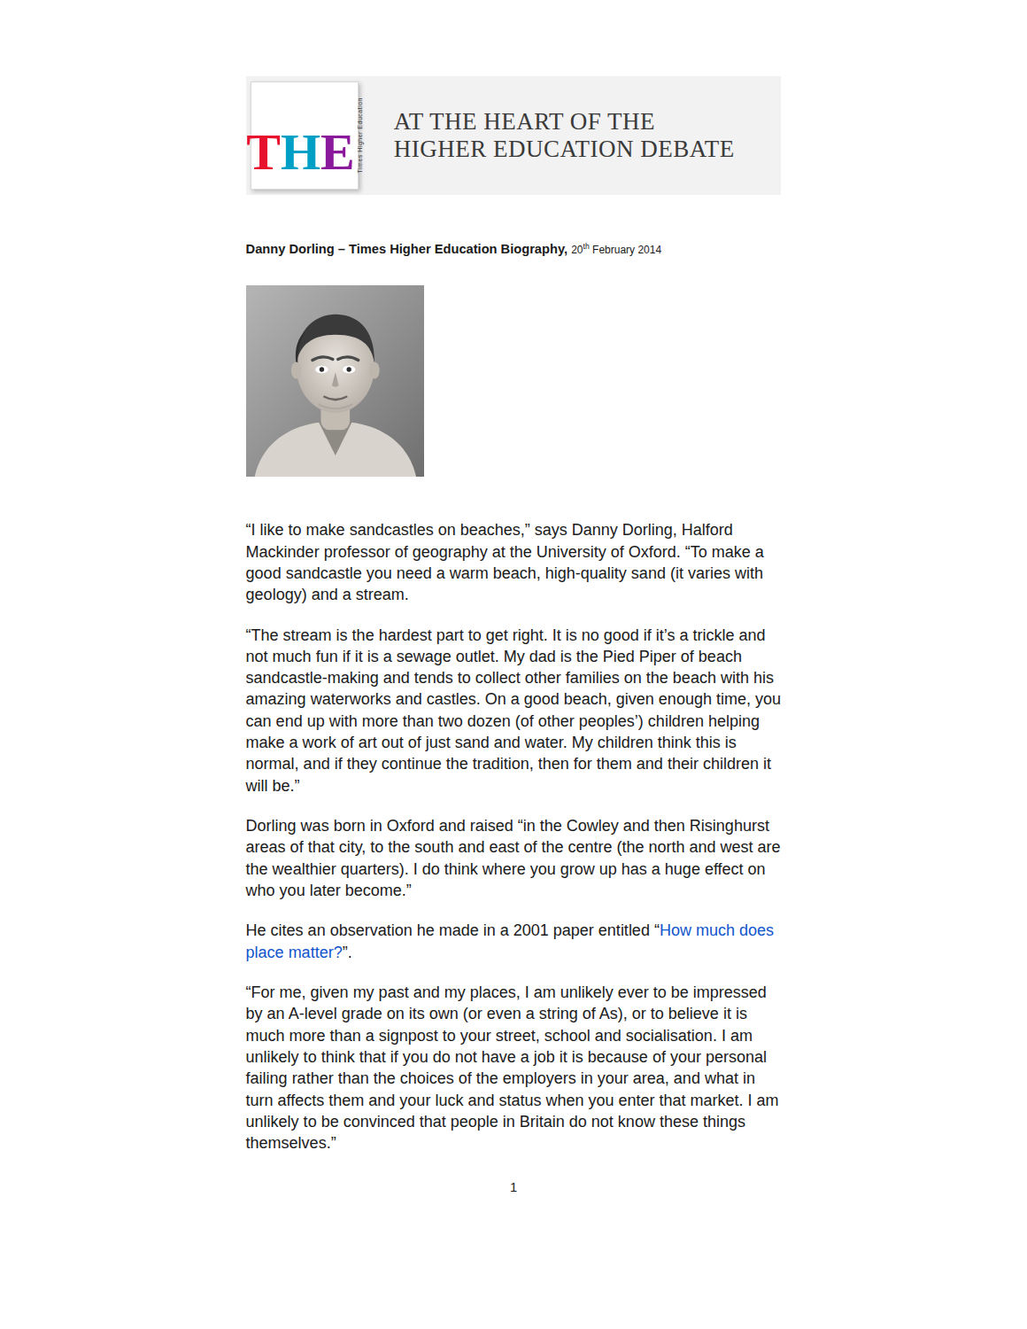THE Times Higher Education
AT THE HEART OF THE
HIGHER EDUCATION DEBATE
Danny Dorling – Times Higher Education Biography, 20th February 2014
“I like to make sandcastles on beaches,” says Danny Dorling, Halford Mackinder professor of geography at the University of Oxford. “To make a good sandcastle you need a warm beach, high-quality sand (it varies with geology) and a stream.
“The stream is the hardest part to get right. It is no good if it’s a trickle and not much fun if it is a sewage outlet. My dad is the Pied Piper of beach sandcastle-making and tends to collect other families on the beach with his amazing waterworks and castles. On a good beach, given enough time, you can end up with more than two dozen (of other peoples’) children helping make a work of art out of just sand and water. My children think this is normal, and if they continue the tradition, then for them and their children it will be.”
Dorling was born in Oxford and raised “in the Cowley and then Risinghurst areas of that city, to the south and east of the centre (the north and west are the wealthier quarters). I do think where you grow up has a huge effect on who you later become.”
He cites an observation he made in a 2001 paper entitled “How much does place matter?”.
“For me, given my past and my places, I am unlikely ever to be impressed by an A-level grade on its own (or even a string of As), or to believe it is much more than a signpost to your street, school and socialisation. I am unlikely to think that if you do not have a job it is because of your personal failing rather than the choices of the employers in your area, and what in turn affects them and your luck and status when you enter that market. I am unlikely to be convinced that people in Britain do not know these things themselves.”
1